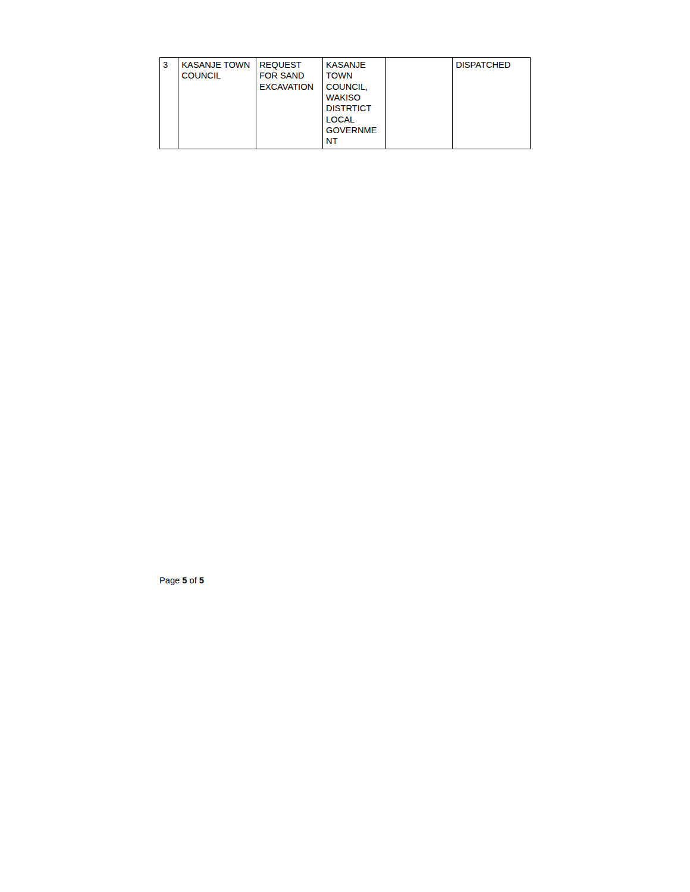| 3 | KASANJE TOWN COUNCIL | REQUEST FOR SAND EXCAVATION | KASANJE TOWN COUNCIL, WAKISO DISTRTICT LOCAL GOVERNMENT | | DISPATCHED |
Page 5 of 5